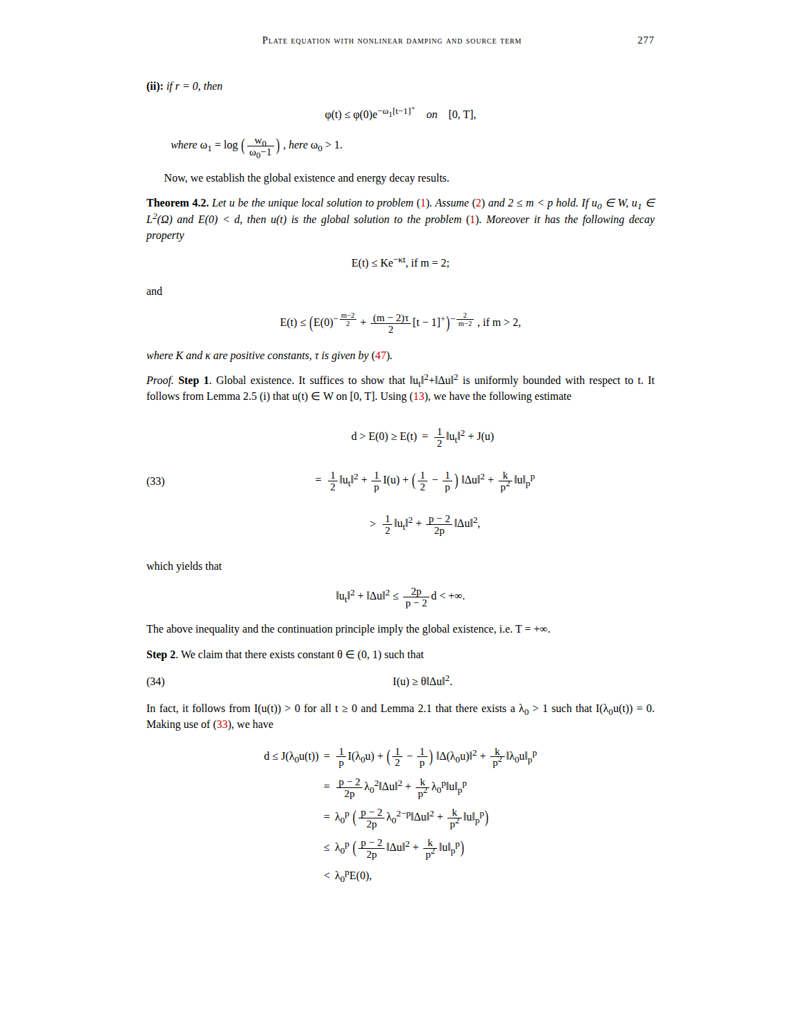Plate equation with nonlinear damping and source term 277
(ii): if r = 0, then
φ(t) ≤ φ(0)e−ω1[t−1]+ on [0, T],
where ω1 = log (w0 ω0−1) , here ω0 > 1.
Now, we establish the global existence and energy decay results.
Theorem 4.2. Let u be the unique local solution to problem (1). Assume (2) and 2 ≤ m < p hold. If u0 ∈ W, u1 ∈ L2(Ω) and E(0) < d, then u(t) is the global solution to the problem (1). Moreover it has the following decay property
E(t) ≤ Ke−κt, if m = 2;
and
E(t) ≤ (E(0)−m−22 + (m − 2)τ 2[t − 1]+)−2 m−2 , if m > 2,
where K and κ are positive constants, τ is given by (47).
Proof. Step 1. Global existence. It suffices to show that ‖ut‖2+‖Δu‖2 is uniformly bounded with respect to t. It follows from Lemma 2.5 (i) that u(t) ∈ W on [0, T]. Using (13), we have the following estimate
d > E(0) ≥ E(t) = 12‖ut‖2 + J(u)
(33)
= 12‖ut‖2 + 1 p I(u) + (12 − 1 p) ‖Δu‖2 + kp2‖u‖pp
> 12‖ut‖2 + p − 22p‖Δu‖2,
which yields that
‖ut‖2 + ‖Δu‖2 ≤ 2p p − 2d < +∞.
The above inequality and the continuation principle imply the global existence, i.e. T = +∞.
Step 2. We claim that there exists constant θ ∈ (0, 1) such that
(34)
I(u) ≥ θ‖Δu‖2.
In fact, it follows from I(u(t)) > 0 for all t ≥ 0 and Lemma 2.1 that there exists a λ0 > 1 such that I(λ0u(t)) = 0. Making use of (33), we have
d ≤ J(λ0u(t)) = 1 p I(λ0u) + (12 − 1 p) ‖Δ(λ0u)‖2 + kp2‖λ0u‖pp
= p − 22pλ02‖Δu‖2 + kp2λ0p‖u‖pp
= λ0p (p − 22pλ02−p‖Δu‖2 + kp2‖u‖pp)
≤ λ0p (p − 22p‖Δu‖2 + kp2‖u‖pp)
< λ0pE(0),